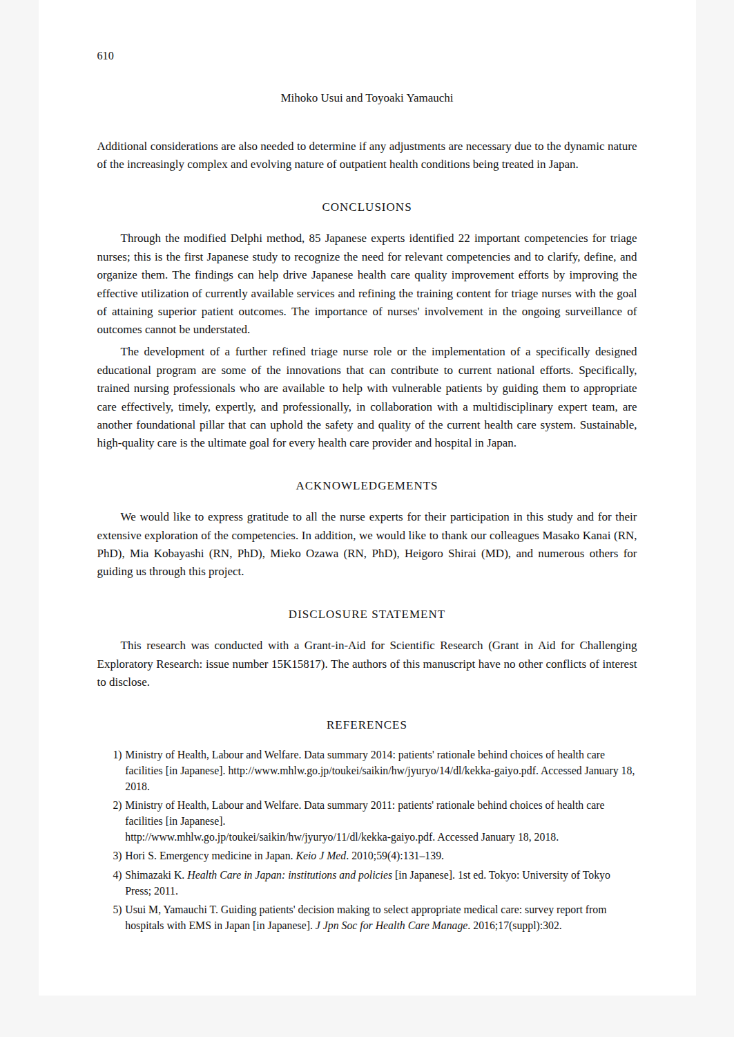610
Mihoko Usui and Toyoaki Yamauchi
Additional considerations are also needed to determine if any adjustments are necessary due to the dynamic nature of the increasingly complex and evolving nature of outpatient health conditions being treated in Japan.
CONCLUSIONS
Through the modified Delphi method, 85 Japanese experts identified 22 important competencies for triage nurses; this is the first Japanese study to recognize the need for relevant competencies and to clarify, define, and organize them. The findings can help drive Japanese health care quality improvement efforts by improving the effective utilization of currently available services and refining the training content for triage nurses with the goal of attaining superior patient outcomes. The importance of nurses' involvement in the ongoing surveillance of outcomes cannot be understated.
The development of a further refined triage nurse role or the implementation of a specifically designed educational program are some of the innovations that can contribute to current national efforts. Specifically, trained nursing professionals who are available to help with vulnerable patients by guiding them to appropriate care effectively, timely, expertly, and professionally, in collaboration with a multidisciplinary expert team, are another foundational pillar that can uphold the safety and quality of the current health care system. Sustainable, high-quality care is the ultimate goal for every health care provider and hospital in Japan.
ACKNOWLEDGEMENTS
We would like to express gratitude to all the nurse experts for their participation in this study and for their extensive exploration of the competencies. In addition, we would like to thank our colleagues Masako Kanai (RN, PhD), Mia Kobayashi (RN, PhD), Mieko Ozawa (RN, PhD), Heigoro Shirai (MD), and numerous others for guiding us through this project.
DISCLOSURE STATEMENT
This research was conducted with a Grant-in-Aid for Scientific Research (Grant in Aid for Challenging Exploratory Research: issue number 15K15817). The authors of this manuscript have no other conflicts of interest to disclose.
REFERENCES
Ministry of Health, Labour and Welfare. Data summary 2014: patients' rationale behind choices of health care facilities [in Japanese]. http://www.mhlw.go.jp/toukei/saikin/hw/jyuryo/14/dl/kekka-gaiyo.pdf. Accessed January 18, 2018.
Ministry of Health, Labour and Welfare. Data summary 2011: patients' rationale behind choices of health care facilities [in Japanese]. http://www.mhlw.go.jp/toukei/saikin/hw/jyuryo/11/dl/kekka-gaiyo.pdf. Accessed January 18, 2018.
Hori S. Emergency medicine in Japan. Keio J Med. 2010;59(4):131–139.
Shimazaki K. Health Care in Japan: institutions and policies [in Japanese]. 1st ed. Tokyo: University of Tokyo Press; 2011.
Usui M, Yamauchi T. Guiding patients' decision making to select appropriate medical care: survey report from hospitals with EMS in Japan [in Japanese]. J Jpn Soc for Health Care Manage. 2016;17(suppl):302.